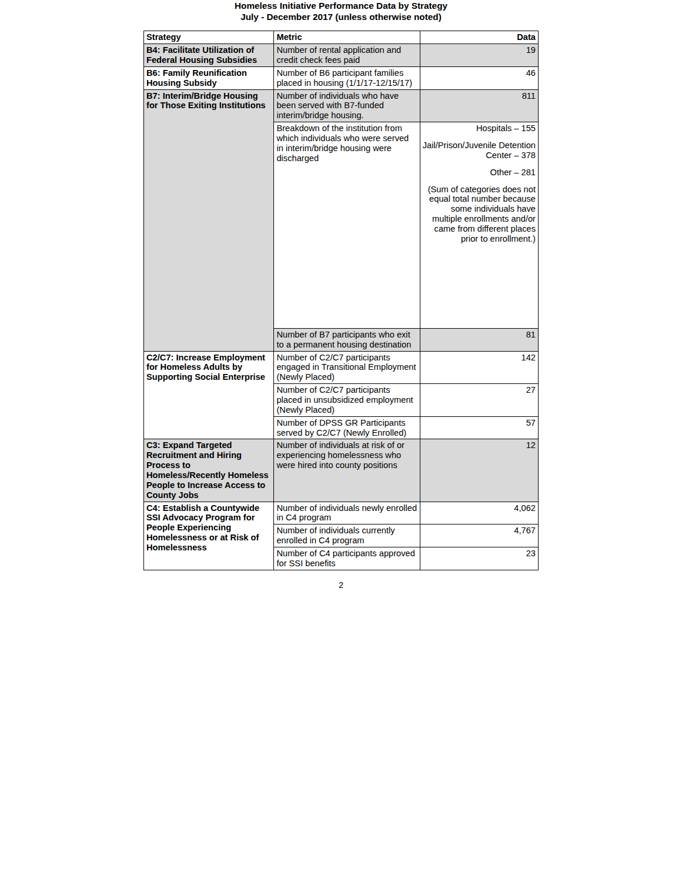Homeless Initiative Performance Data by Strategy July - December 2017 (unless otherwise noted)
| Strategy | Metric | Data |
| --- | --- | --- |
| B4: Facilitate Utilization of Federal Housing Subsidies | Number of rental application and credit check fees paid | 19 |
| B6: Family Reunification Housing Subsidy | Number of B6 participant families placed in housing (1/1/17-12/15/17) | 46 |
| B7: Interim/Bridge Housing for Those Exiting Institutions | Number of individuals who have been served with B7-funded interim/bridge housing. | 811 |
| Breakdown of the institution from which individuals who were served in interim/bridge housing were discharged | Hospitals – 155 Jail/Prison/Juvenile Detention Center – 378 Other – 281 (Sum of categories does not equal total number because some individuals have multiple enrollments and/or came from different places prior to enrollment.) |
| Number of B7 participants who exit to a permanent housing destination | 81 |
| C2/C7: Increase Employment for Homeless Adults by Supporting Social Enterprise | Number of C2/C7 participants engaged in Transitional Employment (Newly Placed) | 142 |
| Number of C2/C7 participants placed in unsubsidized employment (Newly Placed) | 27 |
| Number of DPSS GR Participants served by C2/C7 (Newly Enrolled) | 57 |
| C3: Expand Targeted Recruitment and Hiring Process to Homeless/Recently Homeless People to Increase Access to County Jobs | Number of individuals at risk of or experiencing homelessness who were hired into county positions | 12 |
| C4: Establish a Countywide SSI Advocacy Program for People Experiencing Homelessness or at Risk of Homelessness | Number of individuals newly enrolled in C4 program | 4,062 |
| Number of individuals currently enrolled in C4 program | 4,767 |
| Number of C4 participants approved for SSI benefits | 23 |
2